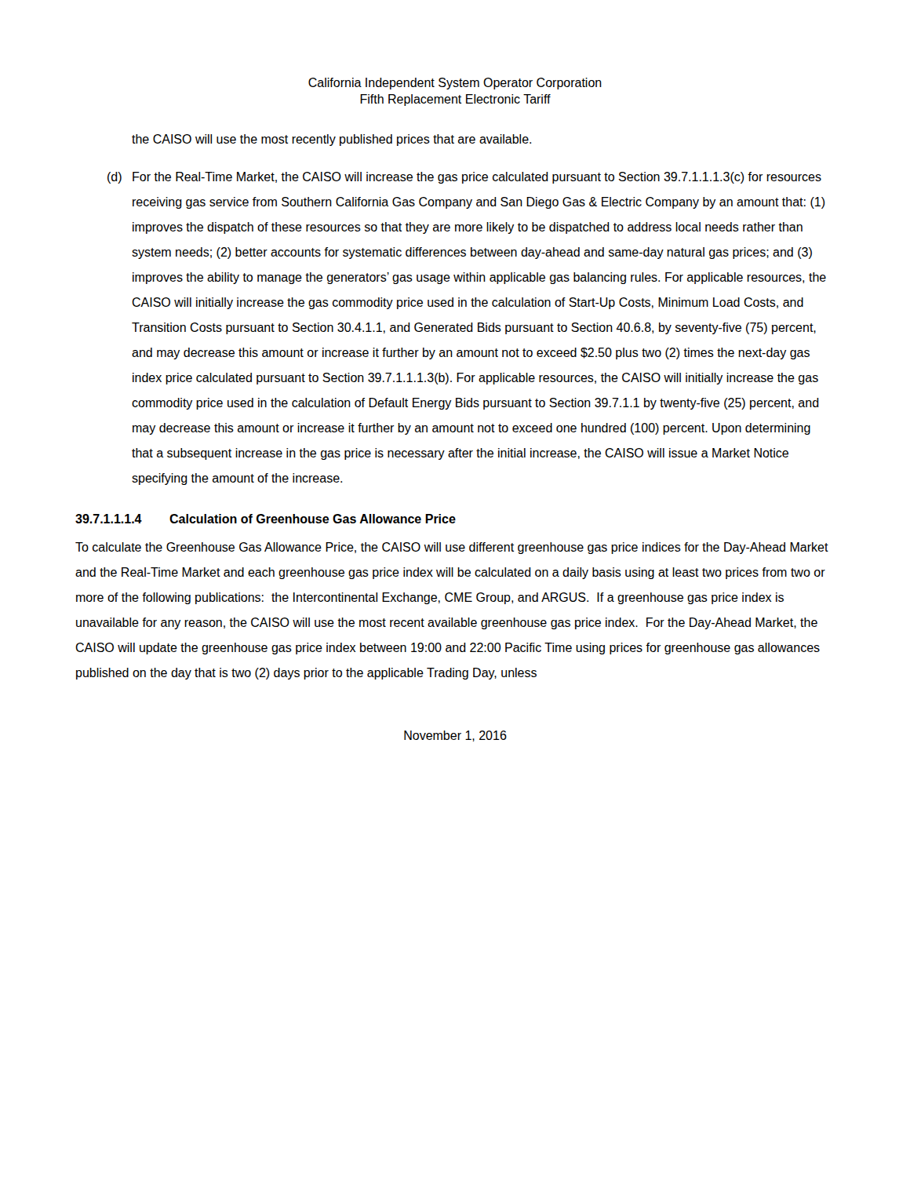California Independent System Operator Corporation
Fifth Replacement Electronic Tariff
the CAISO will use the most recently published prices that are available.
(d)
For the Real-Time Market, the CAISO will increase the gas price calculated pursuant to Section 39.7.1.1.1.3(c) for resources receiving gas service from Southern California Gas Company and San Diego Gas & Electric Company by an amount that: (1) improves the dispatch of these resources so that they are more likely to be dispatched to address local needs rather than system needs; (2) better accounts for systematic differences between day-ahead and same-day natural gas prices; and (3) improves the ability to manage the generators’ gas usage within applicable gas balancing rules. For applicable resources, the CAISO will initially increase the gas commodity price used in the calculation of Start-Up Costs, Minimum Load Costs, and Transition Costs pursuant to Section 30.4.1.1, and Generated Bids pursuant to Section 40.6.8, by seventy-five (75) percent, and may decrease this amount or increase it further by an amount not to exceed $2.50 plus two (2) times the next-day gas index price calculated pursuant to Section 39.7.1.1.1.3(b). For applicable resources, the CAISO will initially increase the gas commodity price used in the calculation of Default Energy Bids pursuant to Section 39.7.1.1 by twenty-five (25) percent, and may decrease this amount or increase it further by an amount not to exceed one hundred (100) percent. Upon determining that a subsequent increase in the gas price is necessary after the initial increase, the CAISO will issue a Market Notice specifying the amount of the increase.
39.7.1.1.1.4 Calculation of Greenhouse Gas Allowance Price
To calculate the Greenhouse Gas Allowance Price, the CAISO will use different greenhouse gas price indices for the Day-Ahead Market and the Real-Time Market and each greenhouse gas price index will be calculated on a daily basis using at least two prices from two or more of the following publications: the Intercontinental Exchange, CME Group, and ARGUS. If a greenhouse gas price index is unavailable for any reason, the CAISO will use the most recent available greenhouse gas price index. For the Day-Ahead Market, the CAISO will update the greenhouse gas price index between 19:00 and 22:00 Pacific Time using prices for greenhouse gas allowances published on the day that is two (2) days prior to the applicable Trading Day, unless
November 1, 2016